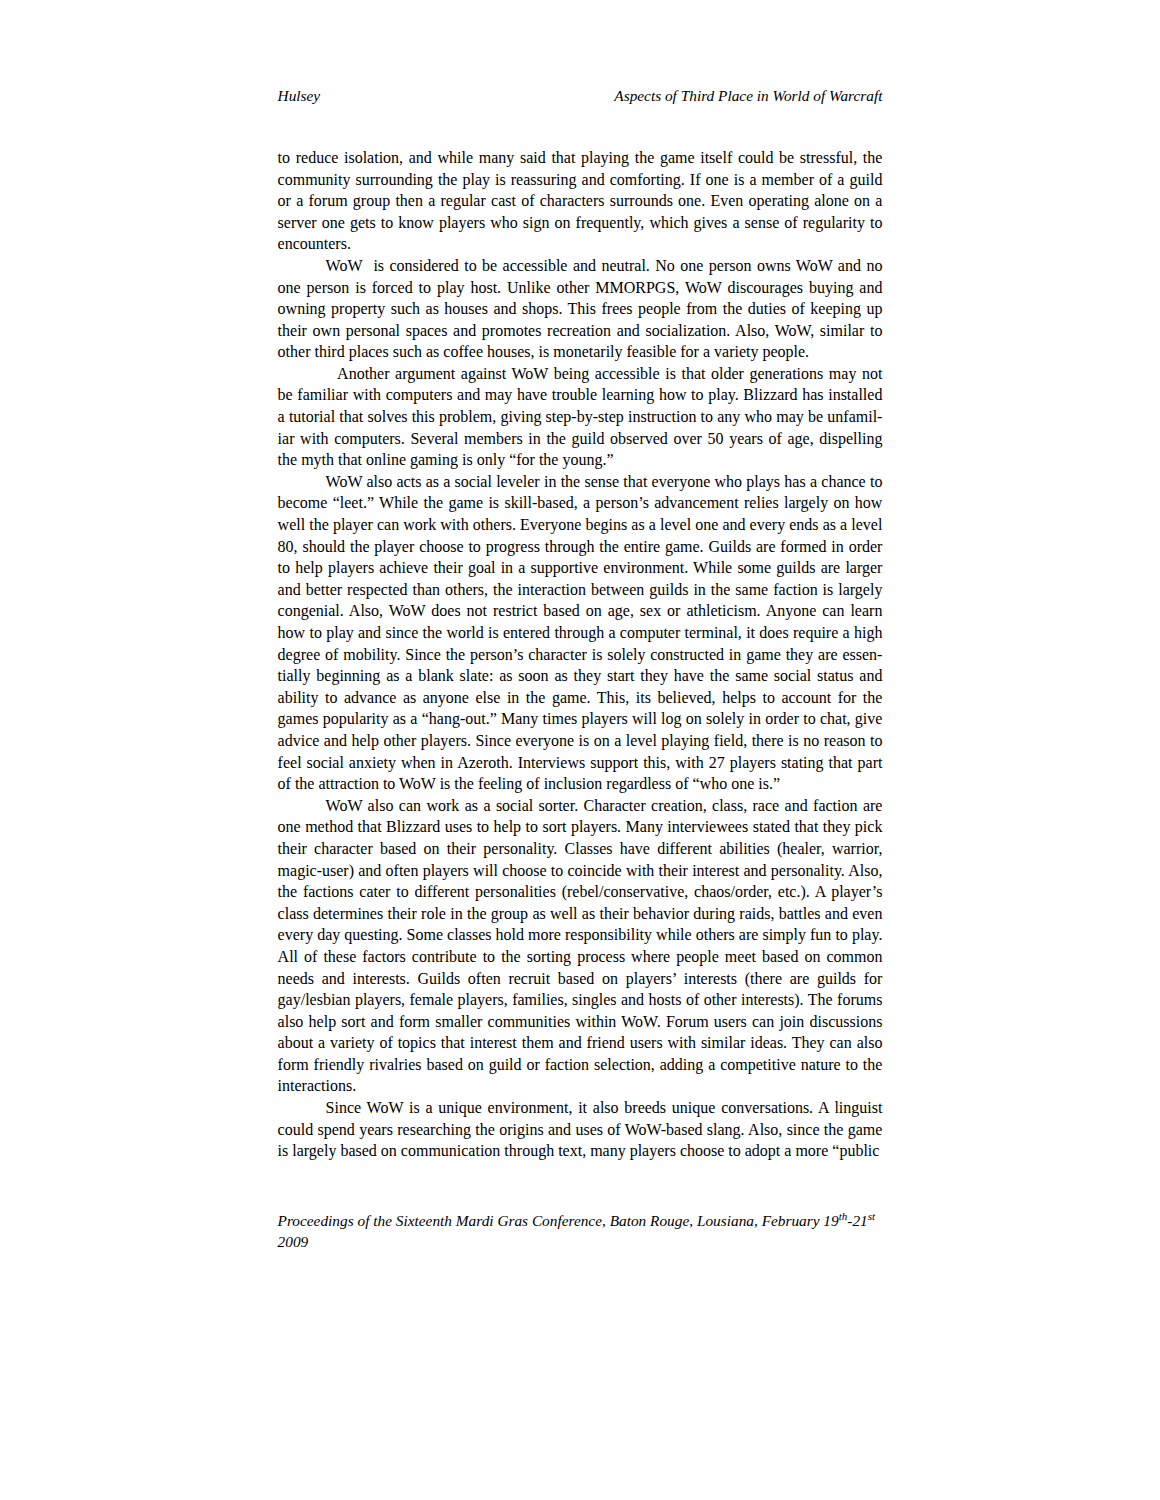Hulsey
Aspects of Third Place in World of Warcraft
to reduce isolation, and while many said that playing the game itself could be stressful, the community surrounding the play is reassuring and comforting. If one is a member of a guild or a forum group then a regular cast of characters surrounds one. Even operating alone on a server one gets to know players who sign on frequently, which gives a sense of regularity to encounters.
WoW is considered to be accessible and neutral. No one person owns WoW and no one person is forced to play host. Unlike other MMORPGS, WoW discourages buying and owning property such as houses and shops. This frees people from the duties of keeping up their own personal spaces and promotes recreation and socialization. Also, WoW, similar to other third places such as coffee houses, is monetarily feasible for a variety people.
Another argument against WoW being accessible is that older generations may not be familiar with computers and may have trouble learning how to play. Blizzard has installed a tutorial that solves this problem, giving step-by-step instruction to any who may be unfamiliar with computers. Several members in the guild observed over 50 years of age, dispelling the myth that online gaming is only “for the young.”
WoW also acts as a social leveler in the sense that everyone who plays has a chance to become “leet.” While the game is skill-based, a person’s advancement relies largely on how well the player can work with others. Everyone begins as a level one and every ends as a level 80, should the player choose to progress through the entire game. Guilds are formed in order to help players achieve their goal in a supportive environment. While some guilds are larger and better respected than others, the interaction between guilds in the same faction is largely congenial. Also, WoW does not restrict based on age, sex or athleticism. Anyone can learn how to play and since the world is entered through a computer terminal, it does require a high degree of mobility. Since the person’s character is solely constructed in game they are essentially beginning as a blank slate: as soon as they start they have the same social status and ability to advance as anyone else in the game. This, its believed, helps to account for the games popularity as a “hang-out.” Many times players will log on solely in order to chat, give advice and help other players. Since everyone is on a level playing field, there is no reason to feel social anxiety when in Azeroth. Interviews support this, with 27 players stating that part of the attraction to WoW is the feeling of inclusion regardless of “who one is.”
WoW also can work as a social sorter. Character creation, class, race and faction are one method that Blizzard uses to help to sort players. Many interviewees stated that they pick their character based on their personality. Classes have different abilities (healer, warrior, magic-user) and often players will choose to coincide with their interest and personality. Also, the factions cater to different personalities (rebel/conservative, chaos/order, etc.). A player’s class determines their role in the group as well as their behavior during raids, battles and even every day questing. Some classes hold more responsibility while others are simply fun to play. All of these factors contribute to the sorting process where people meet based on common needs and interests. Guilds often recruit based on players’ interests (there are guilds for gay/lesbian players, female players, families, singles and hosts of other interests). The forums also help sort and form smaller communities within WoW. Forum users can join discussions about a variety of topics that interest them and friend users with similar ideas. They can also form friendly rivalries based on guild or faction selection, adding a competitive nature to the interactions.
Since WoW is a unique environment, it also breeds unique conversations. A linguist could spend years researching the origins and uses of WoW-based slang. Also, since the game is largely based on communication through text, many players choose to adopt a more “public
Proceedings of the Sixteenth Mardi Gras Conference, Baton Rouge, Lousiana, February 19th-21st 2009